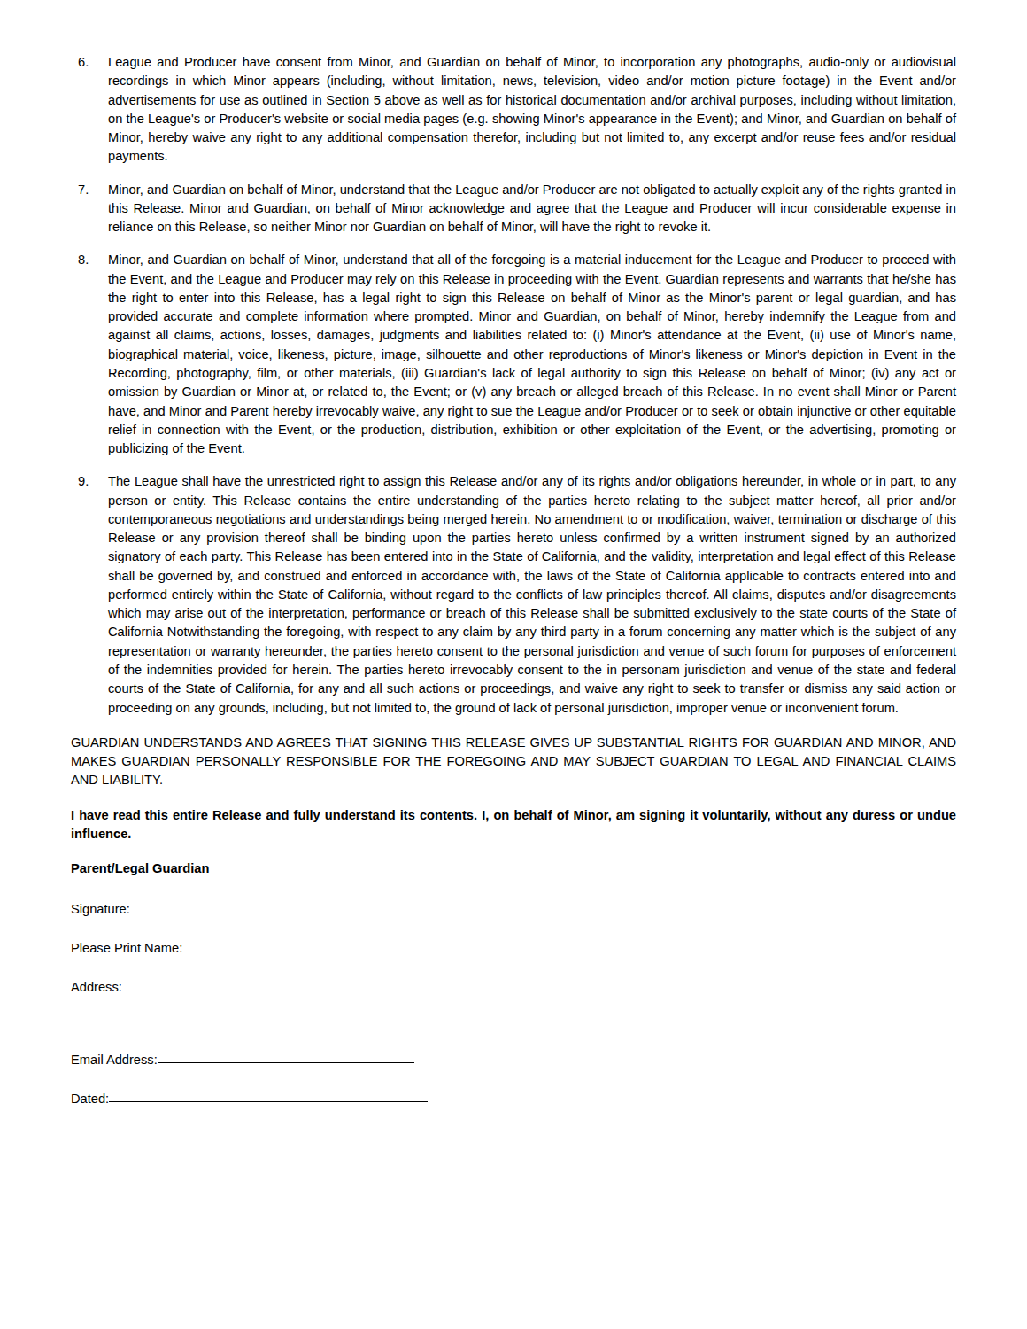League and Producer have consent from Minor, and Guardian on behalf of Minor, to incorporation any photographs, audio-only or audiovisual recordings in which Minor appears (including, without limitation, news, television, video and/or motion picture footage) in the Event and/or advertisements for use as outlined in Section 5 above as well as for historical documentation and/or archival purposes, including without limitation, on the League's or Producer's website or social media pages (e.g. showing Minor's appearance in the Event); and Minor, and Guardian on behalf of Minor, hereby waive any right to any additional compensation therefor, including but not limited to, any excerpt and/or reuse fees and/or residual payments.
Minor, and Guardian on behalf of Minor, understand that the League and/or Producer are not obligated to actually exploit any of the rights granted in this Release. Minor and Guardian, on behalf of Minor acknowledge and agree that the League and Producer will incur considerable expense in reliance on this Release, so neither Minor nor Guardian on behalf of Minor, will have the right to revoke it.
Minor, and Guardian on behalf of Minor, understand that all of the foregoing is a material inducement for the League and Producer to proceed with the Event, and the League and Producer may rely on this Release in proceeding with the Event. Guardian represents and warrants that he/she has the right to enter into this Release, has a legal right to sign this Release on behalf of Minor as the Minor's parent or legal guardian, and has provided accurate and complete information where prompted. Minor and Guardian, on behalf of Minor, hereby indemnify the League from and against all claims, actions, losses, damages, judgments and liabilities related to: (i) Minor's attendance at the Event, (ii) use of Minor's name, biographical material, voice, likeness, picture, image, silhouette and other reproductions of Minor's likeness or Minor's depiction in Event in the Recording, photography, film, or other materials, (iii) Guardian's lack of legal authority to sign this Release on behalf of Minor; (iv) any act or omission by Guardian or Minor at, or related to, the Event; or (v) any breach or alleged breach of this Release. In no event shall Minor or Parent have, and Minor and Parent hereby irrevocably waive, any right to sue the League and/or Producer or to seek or obtain injunctive or other equitable relief in connection with the Event, or the production, distribution, exhibition or other exploitation of the Event, or the advertising, promoting or publicizing of the Event.
The League shall have the unrestricted right to assign this Release and/or any of its rights and/or obligations hereunder, in whole or in part, to any person or entity. This Release contains the entire understanding of the parties hereto relating to the subject matter hereof, all prior and/or contemporaneous negotiations and understandings being merged herein. No amendment to or modification, waiver, termination or discharge of this Release or any provision thereof shall be binding upon the parties hereto unless confirmed by a written instrument signed by an authorized signatory of each party. This Release has been entered into in the State of California, and the validity, interpretation and legal effect of this Release shall be governed by, and construed and enforced in accordance with, the laws of the State of California applicable to contracts entered into and performed entirely within the State of California, without regard to the conflicts of law principles thereof. All claims, disputes and/or disagreements which may arise out of the interpretation, performance or breach of this Release shall be submitted exclusively to the state courts of the State of California Notwithstanding the foregoing, with respect to any claim by any third party in a forum concerning any matter which is the subject of any representation or warranty hereunder, the parties hereto consent to the personal jurisdiction and venue of such forum for purposes of enforcement of the indemnities provided for herein. The parties hereto irrevocably consent to the in personam jurisdiction and venue of the state and federal courts of the State of California, for any and all such actions or proceedings, and waive any right to seek to transfer or dismiss any said action or proceeding on any grounds, including, but not limited to, the ground of lack of personal jurisdiction, improper venue or inconvenient forum.
GUARDIAN UNDERSTANDS AND AGREES THAT SIGNING THIS RELEASE GIVES UP SUBSTANTIAL RIGHTS FOR GUARDIAN AND MINOR, AND MAKES GUARDIAN PERSONALLY RESPONSIBLE FOR THE FOREGOING AND MAY SUBJECT GUARDIAN TO LEGAL AND FINANCIAL CLAIMS AND LIABILITY.
I have read this entire Release and fully understand its contents. I, on behalf of Minor, am signing it voluntarily, without any duress or undue influence.
Parent/Legal Guardian
Signature:
Please Print Name:
Address:
Email Address:
Dated: